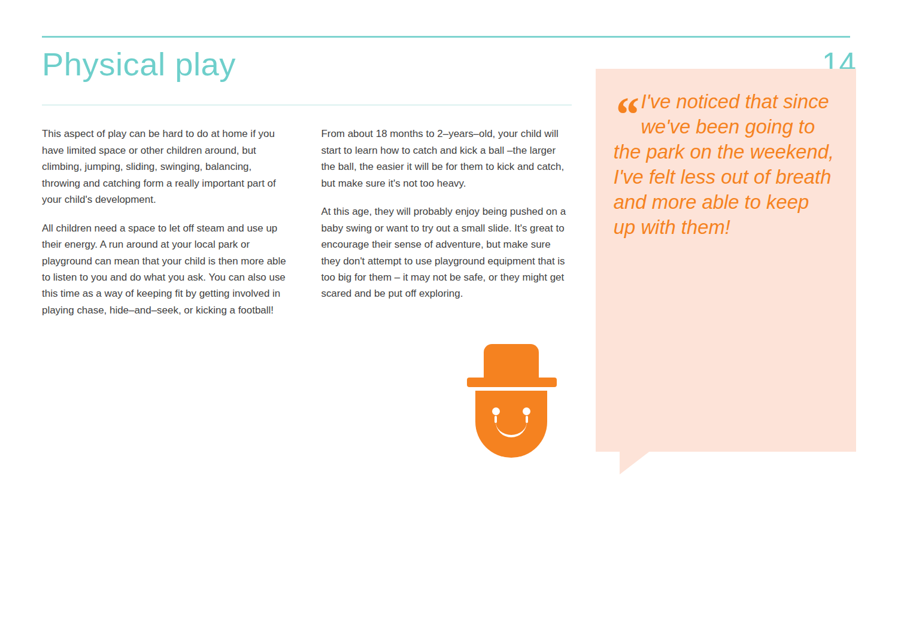Physical play
14
This aspect of play can be hard to do at home if you have limited space or other children around, but climbing, jumping, sliding, swinging, balancing, throwing and catching form a really important part of your child's development.
All children need a space to let off steam and use up their energy. A run around at your local park or playground can mean that your child is then more able to listen to you and do what you ask. You can also use this time as a way of keeping fit by getting involved in playing chase, hide–and–seek, or kicking a football!
From about 18 months to 2–years–old, your child will start to learn how to catch and kick a ball –the larger the ball, the easier it will be for them to kick and catch, but make sure it's not too heavy.
At this age, they will probably enjoy being pushed on a baby swing or want to try out a small slide. It's great to encourage their sense of adventure, but make sure they don't attempt to use playground equipment that is too big for them – it may not be safe, or they might get scared and be put off exploring.
“I've noticed that since we've been going to the park on the weekend, I've felt less out of breath and more able to keep up with them!